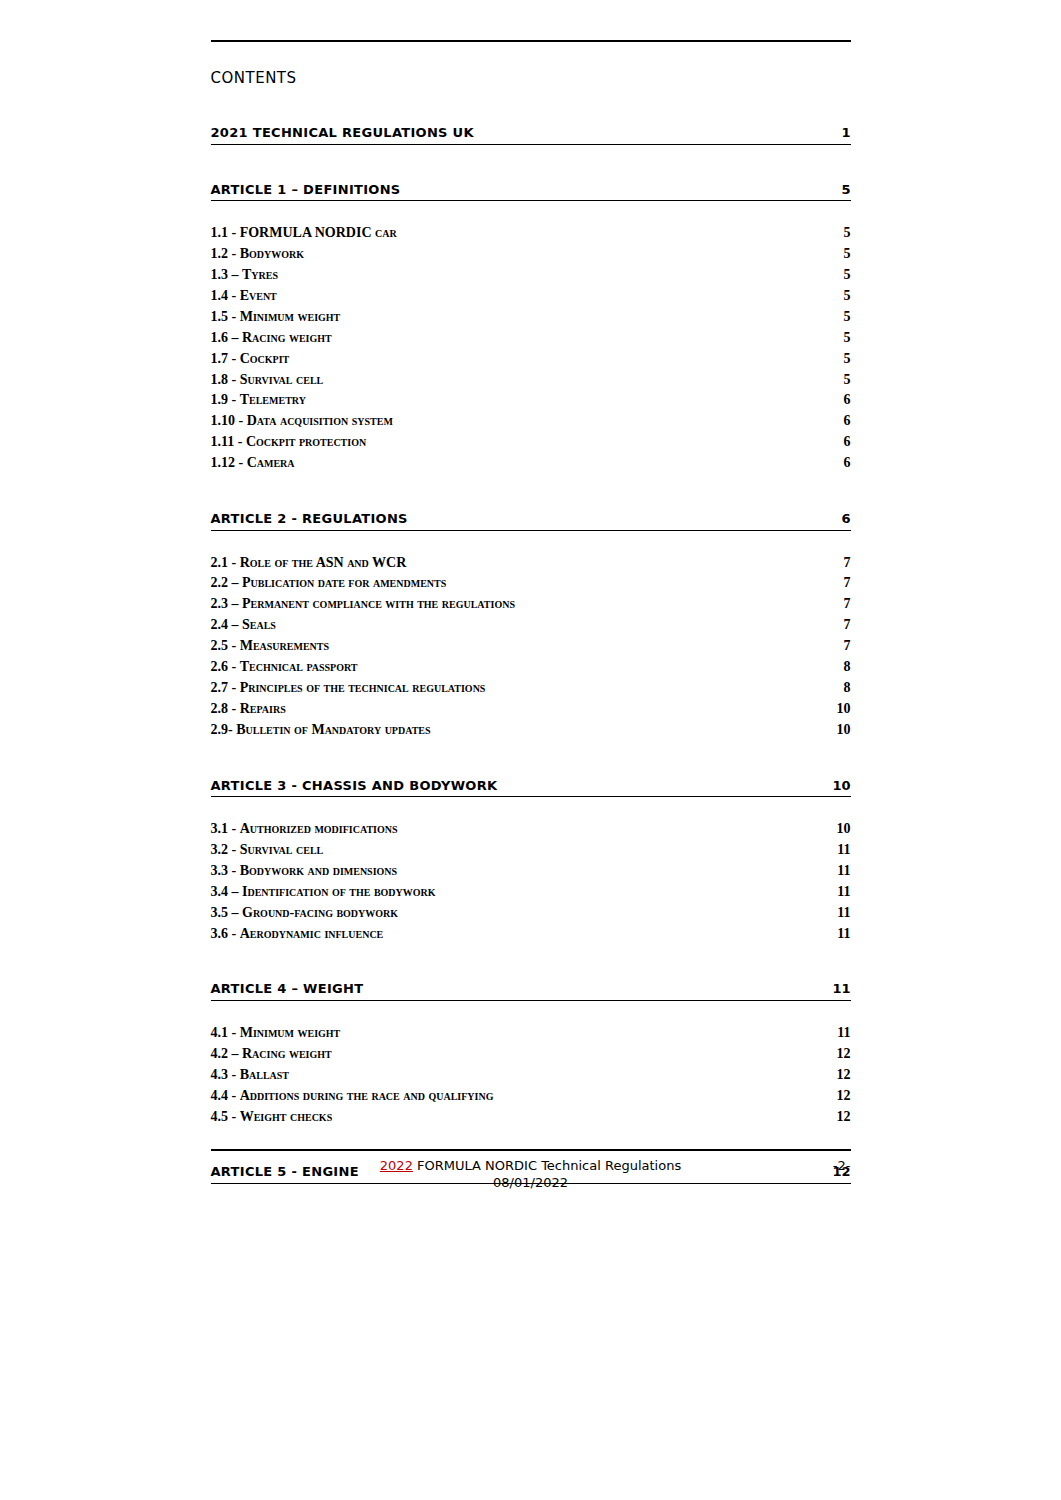CONTENTS
| 2021 TECHNICAL REGULATIONS UK | 1 |
| ARTICLE 1 – DEFINITIONS | 5 |
| 1.1 - FORMULA NORDIC car | 5 |
| 1.2 - Bodywork | 5 |
| 1.3 – Tyres | 5 |
| 1.4 - Event | 5 |
| 1.5 - Minimum weight | 5 |
| 1.6 – Racing weight | 5 |
| 1.7 - Cockpit | 5 |
| 1.8 - Survival cell | 5 |
| 1.9 - Telemetry | 6 |
| 1.10 - Data acquisition system | 6 |
| 1.11 - Cockpit protection | 6 |
| 1.12 - Camera | 6 |
| ARTICLE 2 - REGULATIONS | 6 |
| 2.1 - Role of the ASN and WCR | 7 |
| 2.2 – Publication date for amendments | 7 |
| 2.3 – Permanent compliance with the regulations | 7 |
| 2.4 – Seals | 7 |
| 2.5 - Measurements | 7 |
| 2.6 - Technical passport | 8 |
| 2.7 - Principles of the technical regulations | 8 |
| 2.8 - Repairs | 10 |
| 2.9- Bulletin of Mandatory updates | 10 |
| ARTICLE 3 - CHASSIS AND BODYWORK | 10 |
| 3.1 - Authorized modifications | 10 |
| 3.2 - Survival cell | 11 |
| 3.3 - Bodywork and dimensions | 11 |
| 3.4 – Identification of the bodywork | 11 |
| 3.5 – Ground-facing bodywork | 11 |
| 3.6 - Aerodynamic influence | 11 |
| ARTICLE 4 – WEIGHT | 11 |
| 4.1 - Minimum weight | 11 |
| 4.2 – Racing weight | 12 |
| 4.3 - Ballast | 12 |
| 4.4 - Additions during the race and qualifying | 12 |
| 4.5 - Weight checks | 12 |
| ARTICLE 5 - ENGINE | 12 |
2022 FORMULA NORDIC Technical Regulations
08/01/2022
-2-